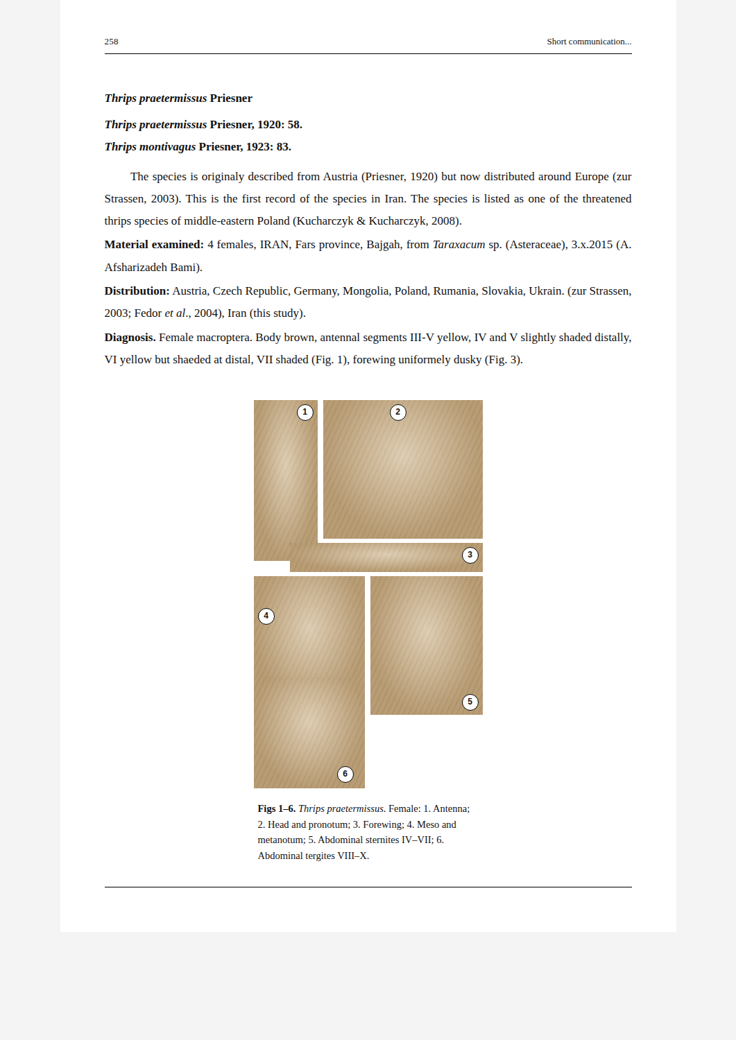258 Short communication...
Thrips praetermissus Priesner
Thrips praetermissus Priesner, 1920: 58.
Thrips montivagus Priesner, 1923: 83.
The species is originaly described from Austria (Priesner, 1920) but now distributed around Europe (zur Strassen, 2003). This is the first record of the species in Iran. The species is listed as one of the threatened thrips species of middle-eastern Poland (Kucharczyk & Kucharczyk, 2008).
Material examined: 4 females, IRAN, Fars province, Bajgah, from Taraxacum sp. (Asteraceae), 3.x.2015 (A. Afsharizadeh Bami).
Distribution: Austria, Czech Republic, Germany, Mongolia, Poland, Rumania, Slovakia, Ukrain. (zur Strassen, 2003; Fedor et al., 2004), Iran (this study).
Diagnosis. Female macroptera. Body brown, antennal segments III-V yellow, IV and V slightly shaded distally, VI yellow but shaeded at distal, VII shaded (Fig. 1), forewing uniformely dusky (Fig. 3).
1 2 3 4 5 6
Figs 1–6. Thrips praetermissus. Female: 1. Antenna; 2. Head and pronotum; 3. Forewing; 4. Meso and metanotum; 5. Abdominal sternites IV–VII; 6. Abdominal tergites VIII–X.